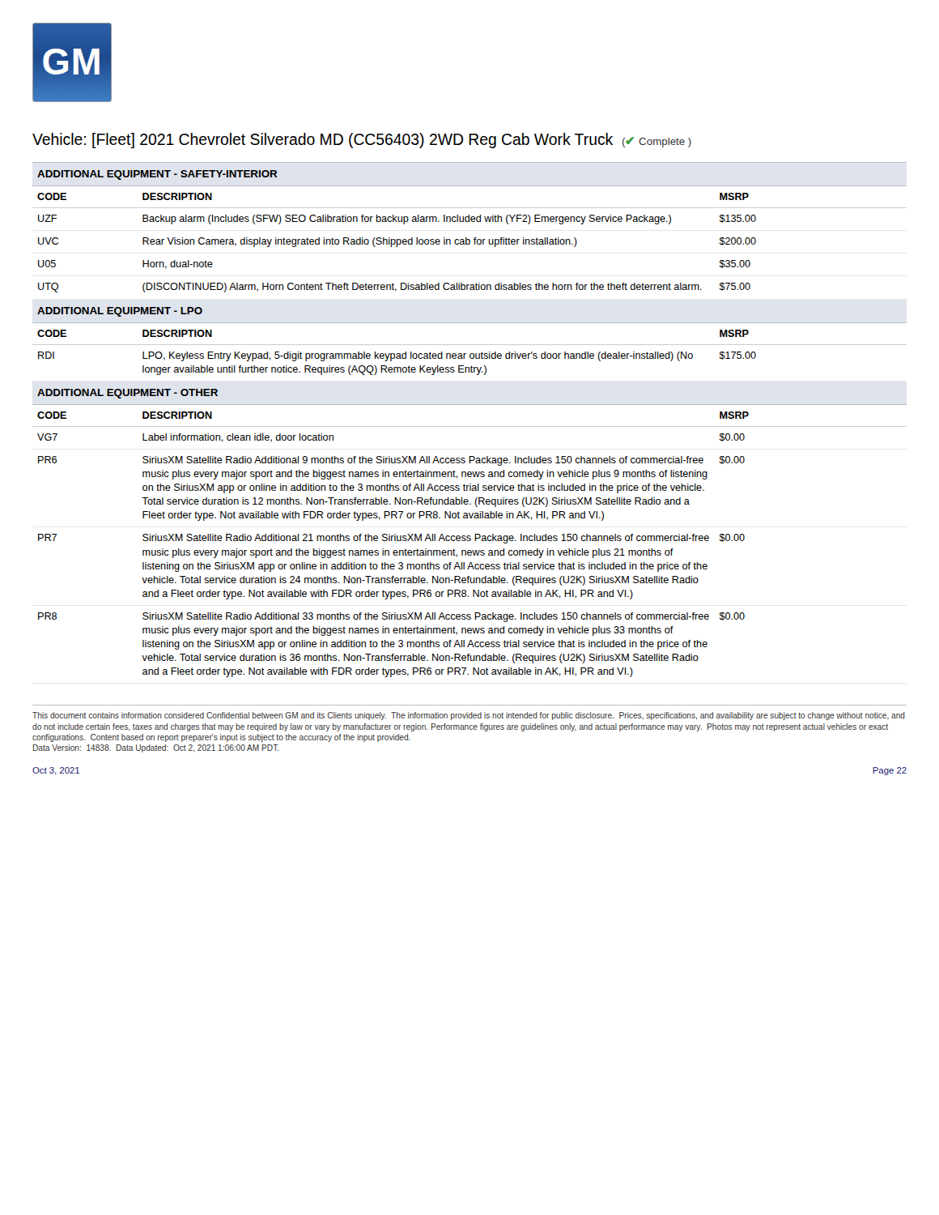GM
Vehicle: [Fleet] 2021 Chevrolet Silverado MD (CC56403) 2WD Reg Cab Work Truck (✔ Complete )
| ADDITIONAL EQUIPMENT - SAFETY-INTERIOR |
| CODE | DESCRIPTION | MSRP |
| UZF | Backup alarm (Includes (SFW) SEO Calibration for backup alarm. Included with (YF2) Emergency Service Package.) | $135.00 |
| UVC | Rear Vision Camera, display integrated into Radio (Shipped loose in cab for upfitter installation.) | $200.00 |
| U05 | Horn, dual-note | $35.00 |
| UTQ | (DISCONTINUED) Alarm, Horn Content Theft Deterrent, Disabled Calibration disables the horn for the theft deterrent alarm. | $75.00 |
| ADDITIONAL EQUIPMENT - LPO |
| CODE | DESCRIPTION | MSRP |
| RDI | LPO, Keyless Entry Keypad, 5-digit programmable keypad located near outside driver's door handle (dealer-installed) (No longer available until further notice. Requires (AQQ) Remote Keyless Entry.) | $175.00 |
| ADDITIONAL EQUIPMENT - OTHER |
| CODE | DESCRIPTION | MSRP |
| VG7 | Label information, clean idle, door location | $0.00 |
| PR6 | SiriusXM Satellite Radio Additional 9 months of the SiriusXM All Access Package. Includes 150 channels of commercial-free music plus every major sport and the biggest names in entertainment, news and comedy in vehicle plus 9 months of listening on the SiriusXM app or online in addition to the 3 months of All Access trial service that is included in the price of the vehicle. Total service duration is 12 months. Non-Transferrable. Non-Refundable. (Requires (U2K) SiriusXM Satellite Radio and a Fleet order type. Not available with FDR order types, PR7 or PR8. Not available in AK, HI, PR and VI.) | $0.00 |
| PR7 | SiriusXM Satellite Radio Additional 21 months of the SiriusXM All Access Package. Includes 150 channels of commercial-free music plus every major sport and the biggest names in entertainment, news and comedy in vehicle plus 21 months of listening on the SiriusXM app or online in addition to the 3 months of All Access trial service that is included in the price of the vehicle. Total service duration is 24 months. Non-Transferrable. Non-Refundable. (Requires (U2K) SiriusXM Satellite Radio and a Fleet order type. Not available with FDR order types, PR6 or PR8. Not available in AK, HI, PR and VI.) | $0.00 |
| PR8 | SiriusXM Satellite Radio Additional 33 months of the SiriusXM All Access Package. Includes 150 channels of commercial-free music plus every major sport and the biggest names in entertainment, news and comedy in vehicle plus 33 months of listening on the SiriusXM app or online in addition to the 3 months of All Access trial service that is included in the price of the vehicle. Total service duration is 36 months. Non-Transferrable. Non-Refundable. (Requires (U2K) SiriusXM Satellite Radio and a Fleet order type. Not available with FDR order types, PR6 or PR7. Not available in AK, HI, PR and VI.) | $0.00 |
This document contains information considered Confidential between GM and its Clients uniquely. The information provided is not intended for public disclosure. Prices, specifications, and availability are subject to change without notice, and do not include certain fees, taxes and charges that may be required by law or vary by manufacturer or region. Performance figures are guidelines only, and actual performance may vary. Photos may not represent actual vehicles or exact configurations. Content based on report preparer's input is subject to the accuracy of the input provided.
Data Version: 14838. Data Updated: Oct 2, 2021 1:06:00 AM PDT.
Oct 3, 2021
Page 22